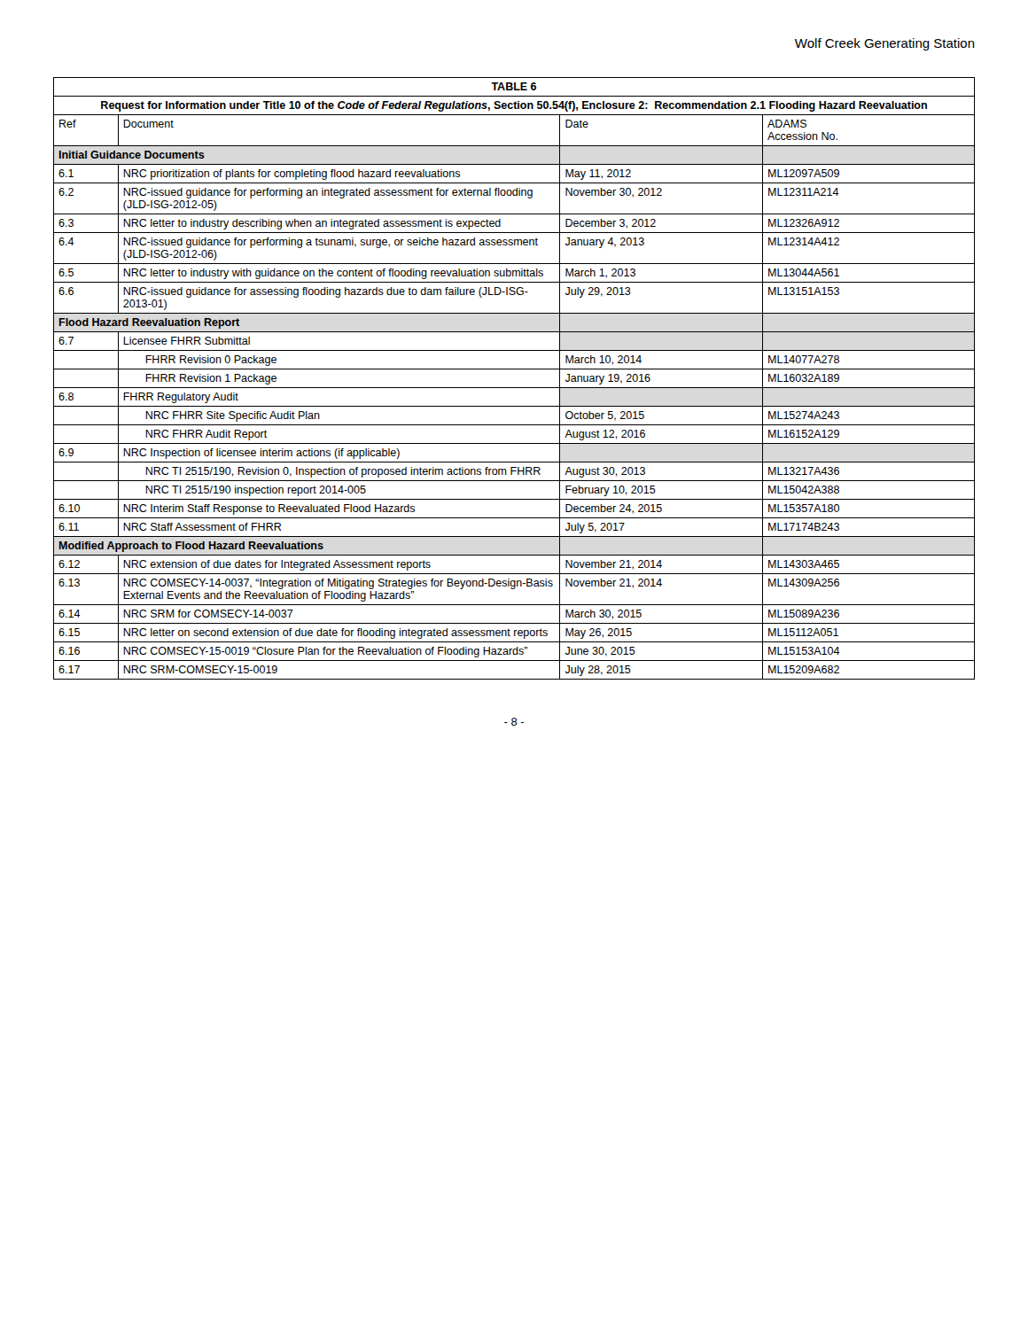Wolf Creek Generating Station
| TABLE 6 |
| Request for Information under Title 10 of the Code of Federal Regulations , Section 50.54(f), Enclosure 2: Recommendation 2.1 Flooding Hazard Reevaluation |
| Ref | Document | Date | ADAMS Accession No. |
| Initial Guidance Documents | | |
| 6.1 | NRC prioritization of plants for completing flood hazard reevaluations | May 11, 2012 | ML12097A509 |
| 6.2 | NRC-issued guidance for performing an integrated assessment for external flooding (JLD-ISG-2012-05) | November 30, 2012 | ML12311A214 |
| 6.3 | NRC letter to industry describing when an integrated assessment is expected | December 3, 2012 | ML12326A912 |
| 6.4 | NRC-issued guidance for performing a tsunami, surge, or seiche hazard assessment (JLD-ISG-2012-06) | January 4, 2013 | ML12314A412 |
| 6.5 | NRC letter to industry with guidance on the content of flooding reevaluation submittals | March 1, 2013 | ML13044A561 |
| 6.6 | NRC-issued guidance for assessing flooding hazards due to dam failure (JLD-ISG-2013-01) | July 29, 2013 | ML13151A153 |
| Flood Hazard Reevaluation Report | | |
| 6.7 | Licensee FHRR Submittal | | |
| | FHRR Revision 0 Package | March 10, 2014 | ML14077A278 |
| | FHRR Revision 1 Package | January 19, 2016 | ML16032A189 |
| 6.8 | FHRR Regulatory Audit | | |
| | NRC FHRR Site Specific Audit Plan | October 5, 2015 | ML15274A243 |
| | NRC FHRR Audit Report | August 12, 2016 | ML16152A129 |
| 6.9 | NRC Inspection of licensee interim actions (if applicable) | | |
| | NRC TI 2515/190, Revision 0, Inspection of proposed interim actions from FHRR | August 30, 2013 | ML13217A436 |
| | NRC TI 2515/190 inspection report 2014-005 | February 10, 2015 | ML15042A388 |
| 6.10 | NRC Interim Staff Response to Reevaluated Flood Hazards | December 24, 2015 | ML15357A180 |
| 6.11 | NRC Staff Assessment of FHRR | July 5, 2017 | ML17174B243 |
| Modified Approach to Flood Hazard Reevaluations | | |
| 6.12 | NRC extension of due dates for Integrated Assessment reports | November 21, 2014 | ML14303A465 |
| 6.13 | NRC COMSECY-14-0037, “Integration of Mitigating Strategies for Beyond-Design-Basis External Events and the Reevaluation of Flooding Hazards” | November 21, 2014 | ML14309A256 |
| 6.14 | NRC SRM for COMSECY-14-0037 | March 30, 2015 | ML15089A236 |
| 6.15 | NRC letter on second extension of due date for flooding integrated assessment reports | May 26, 2015 | ML15112A051 |
| 6.16 | NRC COMSECY-15-0019 “Closure Plan for the Reevaluation of Flooding Hazards” | June 30, 2015 | ML15153A104 |
| 6.17 | NRC SRM-COMSECY-15-0019 | July 28, 2015 | ML15209A682 |
- 8 -